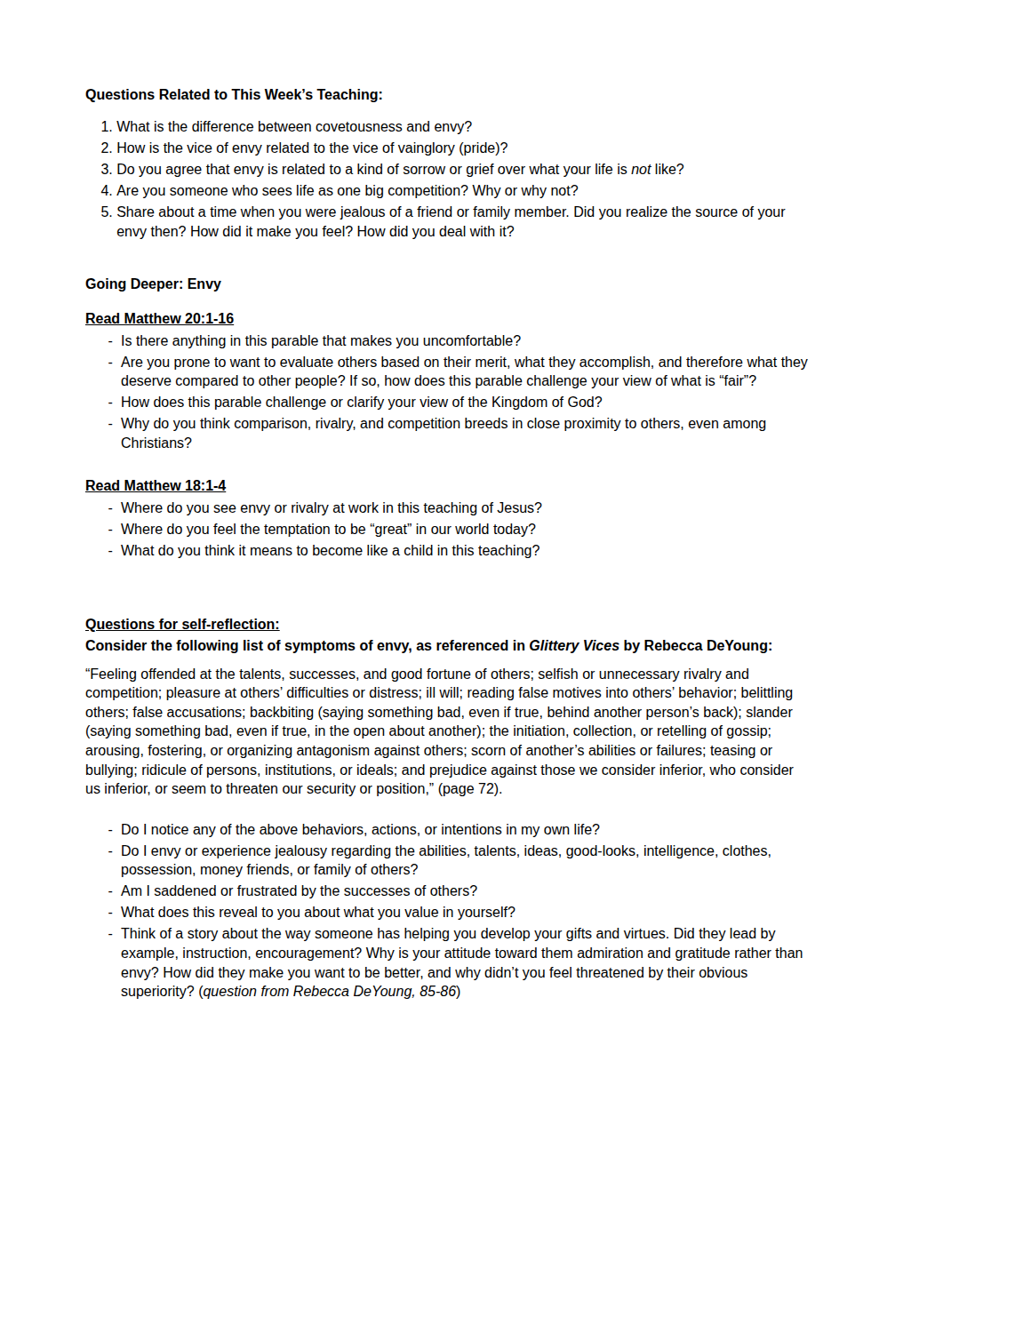Questions Related to This Week’s Teaching:
What is the difference between covetousness and envy?
How is the vice of envy related to the vice of vainglory (pride)?
Do you agree that envy is related to a kind of sorrow or grief over what your life is not like?
Are you someone who sees life as one big competition? Why or why not?
Share about a time when you were jealous of a friend or family member. Did you realize the source of your envy then? How did it make you feel? How did you deal with it?
Going Deeper: Envy
Read Matthew 20:1-16
Is there anything in this parable that makes you uncomfortable?
Are you prone to want to evaluate others based on their merit, what they accomplish, and therefore what they deserve compared to other people? If so, how does this parable challenge your view of what is “fair”?
How does this parable challenge or clarify your view of the Kingdom of God?
Why do you think comparison, rivalry, and competition breeds in close proximity to others, even among Christians?
Read Matthew 18:1-4
Where do you see envy or rivalry at work in this teaching of Jesus?
Where do you feel the temptation to be “great” in our world today?
What do you think it means to become like a child in this teaching?
Questions for self-reflection:
Consider the following list of symptoms of envy, as referenced in Glittery Vices by Rebecca DeYoung:
“Feeling offended at the talents, successes, and good fortune of others; selfish or unnecessary rivalry and competition; pleasure at others’ difficulties or distress; ill will; reading false motives into others’ behavior; belittling others; false accusations; backbiting (saying something bad, even if true, behind another person’s back); slander (saying something bad, even if true, in the open about another); the initiation, collection, or retelling of gossip; arousing, fostering, or organizing antagonism against others; scorn of another’s abilities or failures; teasing or bullying; ridicule of persons, institutions, or ideals; and prejudice against those we consider inferior, who consider us inferior, or seem to threaten our security or position,” (page 72).
Do I notice any of the above behaviors, actions, or intentions in my own life?
Do I envy or experience jealousy regarding the abilities, talents, ideas, good-looks, intelligence, clothes, possession, money friends, or family of others?
Am I saddened or frustrated by the successes of others?
What does this reveal to you about what you value in yourself?
Think of a story about the way someone has helping you develop your gifts and virtues. Did they lead by example, instruction, encouragement? Why is your attitude toward them admiration and gratitude rather than envy? How did they make you want to be better, and why didn’t you feel threatened by their obvious superiority? (question from Rebecca DeYoung, 85-86)